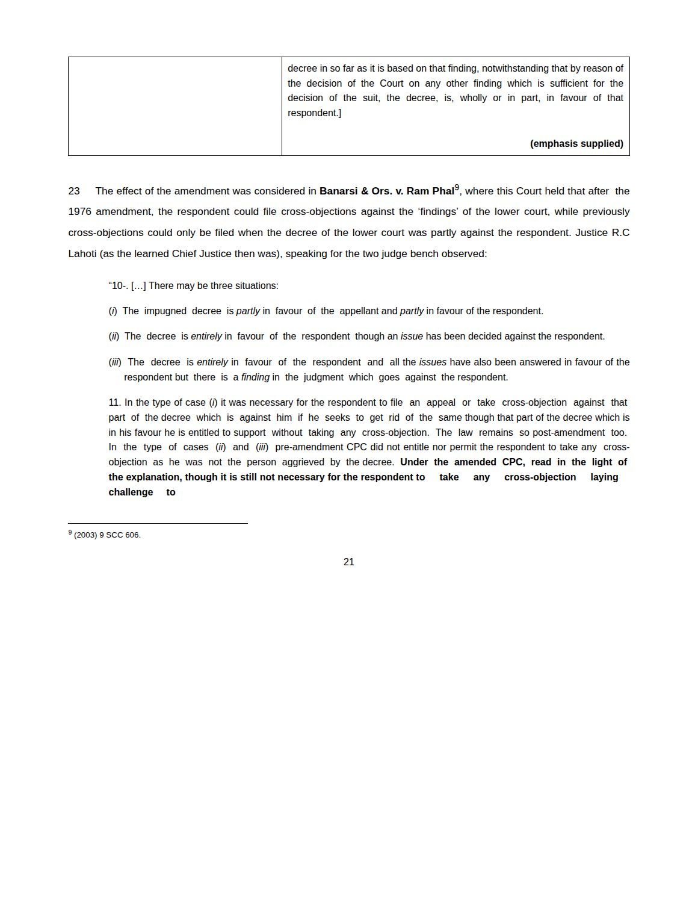| | decree in so far as it is based on that finding, notwithstanding that by reason of the decision of the Court on any other finding which is sufficient for the decision of the suit, the decree, is, wholly or in part, in favour of that respondent.] (emphasis supplied) |
23 The effect of the amendment was considered in Banarsi & Ors. v. Ram Phal9, where this Court held that after the 1976 amendment, the respondent could file cross-objections against the ‘findings’ of the lower court, while previously cross-objections could only be filed when the decree of the lower court was partly against the respondent. Justice R.C Lahoti (as the learned Chief Justice then was), speaking for the two judge bench observed:
“10-. […] There may be three situations:
(i) The impugned decree is partly in favour of the appellant and partly in favour of the respondent.
(ii) The decree is entirely in favour of the respondent though an issue has been decided against the respondent.
(iii) The decree is entirely in favour of the respondent and all the issues have also been answered in favour of the respondent but there is a finding in the judgment which goes against the respondent.
11. In the type of case (i) it was necessary for the respondent to file an appeal or take cross-objection against that part of the decree which is against him if he seeks to get rid of the same though that part of the decree which is in his favour he is entitled to support without taking any cross-objection. The law remains so post-amendment too. In the type of cases (ii) and (iii) pre-amendment CPC did not entitle nor permit the respondent to take any cross-objection as he was not the person aggrieved by the decree. Under the amended CPC, read in the light of the explanation, though it is still not necessary for the respondent to take any cross-objection laying challenge to
9 (2003) 9 SCC 606.
21